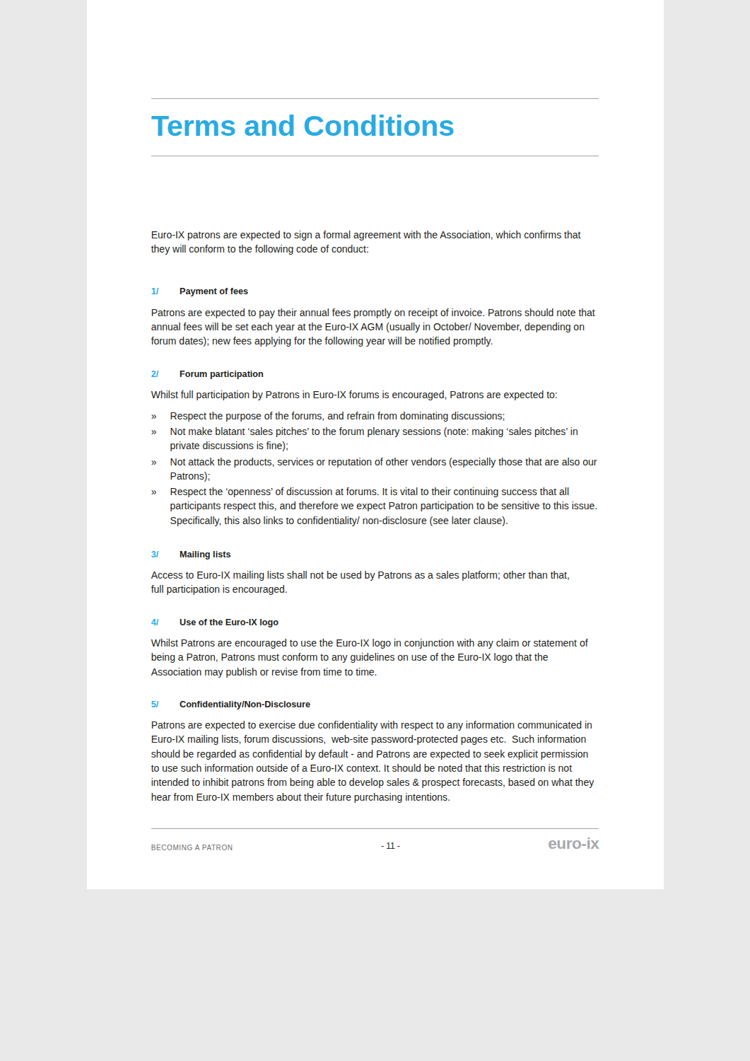Terms and Conditions
Euro-IX patrons are expected to sign a formal agreement with the Association, which confirms that they will conform to the following code of conduct:
1/Payment of fees
Patrons are expected to pay their annual fees promptly on receipt of invoice. Patrons should note that annual fees will be set each year at the Euro-IX AGM (usually in October/ November, depending on forum dates); new fees applying for the following year will be notified promptly.
2/Forum participation
Whilst full participation by Patrons in Euro-IX forums is encouraged, Patrons are expected to:
»Respect the purpose of the forums, and refrain from dominating discussions;
»Not make blatant ‘sales pitches’ to the forum plenary sessions (note: making ‘sales pitches’ in private discussions is fine);
»Not attack the products, services or reputation of other vendors (especially those that are also our Patrons);
»Respect the ‘openness’ of discussion at forums. It is vital to their continuing success that all participants respect this, and therefore we expect Patron participation to be sensitive to this issue. Specifically, this also links to confidentiality/ non-disclosure (see later clause).
3/Mailing lists
Access to Euro-IX mailing lists shall not be used by Patrons as a sales platform; other than that,
full participation is encouraged.
4/Use of the Euro-IX logo
Whilst Patrons are encouraged to use the Euro-IX logo in conjunction with any claim or statement of being a Patron, Patrons must conform to any guidelines on use of the Euro-IX logo that the Association may publish or revise from time to time.
5/Confidentiality/Non-Disclosure
Patrons are expected to exercise due confidentiality with respect to any information communicated in Euro-IX mailing lists, forum discussions, web-site password-protected pages etc. Such information should be regarded as confidential by default - and Patrons are expected to seek explicit permission to use such information outside of a Euro-IX context. It should be noted that this restriction is not intended to inhibit patrons from being able to develop sales & prospect forecasts, based on what they hear from Euro-IX members about their future purchasing intentions.
BECOMING A PATRON
- 11 -
euro-ix